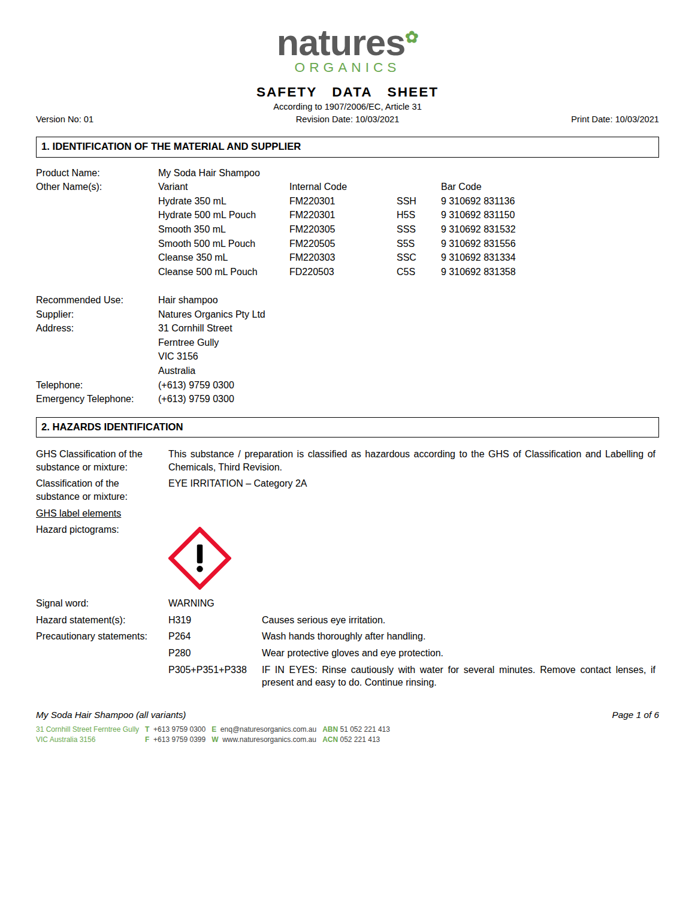natures✿
ORGANICS
SAFETY DATA SHEET
According to 1907/2006/EC, Article 31
Version No: 01 Revision Date: 10/03/2021 Print Date: 10/03/2021
1. IDENTIFICATION OF THE MATERIAL AND SUPPLIER
| Product Name: | My Soda Hair Shampoo |
| Other Name(s): | Variant | Internal Code | | Bar Code |
| | Hydrate 350 mL | FM220301 | SSH | 9 310692 831136 |
| | Hydrate 500 mL Pouch | FM220301 | H5S | 9 310692 831150 |
| | Smooth 350 mL | FM220305 | SSS | 9 310692 831532 |
| | Smooth 500 mL Pouch | FM220505 | S5S | 9 310692 831556 |
| | Cleanse 350 mL | FM220303 | SSC | 9 310692 831334 |
| | Cleanse 500 mL Pouch | FD220503 | C5S | 9 310692 831358 |
| Recommended Use: | Hair shampoo |
| Supplier: | Natures Organics Pty Ltd |
| Address: | 31 Cornhill Street |
| | Ferntree Gully |
| | VIC 3156 |
| | Australia |
| Telephone: | (+613) 9759 0300 |
| Emergency Telephone: | (+613) 9759 0300 |
2. HAZARDS IDENTIFICATION
| GHS Classification of the substance or mixture: | This substance / preparation is classified as hazardous according to the GHS of Classification and Labelling of Chemicals, Third Revision. |
| Classification of the substance or mixture: | EYE IRRITATION – Category 2A |
| GHS label elements | |
| Hazard pictograms: | |
| Signal word: | WARNING |
| Hazard statement(s): | H319 | Causes serious eye irritation. |
| Precautionary statements: | P264 | Wash hands thoroughly after handling. |
| P280 | Wear protective gloves and eye protection. |
| P305+P351+P338 | IF IN EYES: Rinse cautiously with water for several minutes. Remove contact lenses, if present and easy to do. Continue rinsing. |
My Soda Hair Shampoo (all variants) Page 1 of 6
| 31 Cornhill Street Ferntree Gully | T +613 9759 0300 | E enq@naturesorganics.com.au | ABN 51 052 221 413 |
| VIC Australia 3156 | F +613 9759 0399 | W www.naturesorganics.com.au | ACN 052 221 413 |